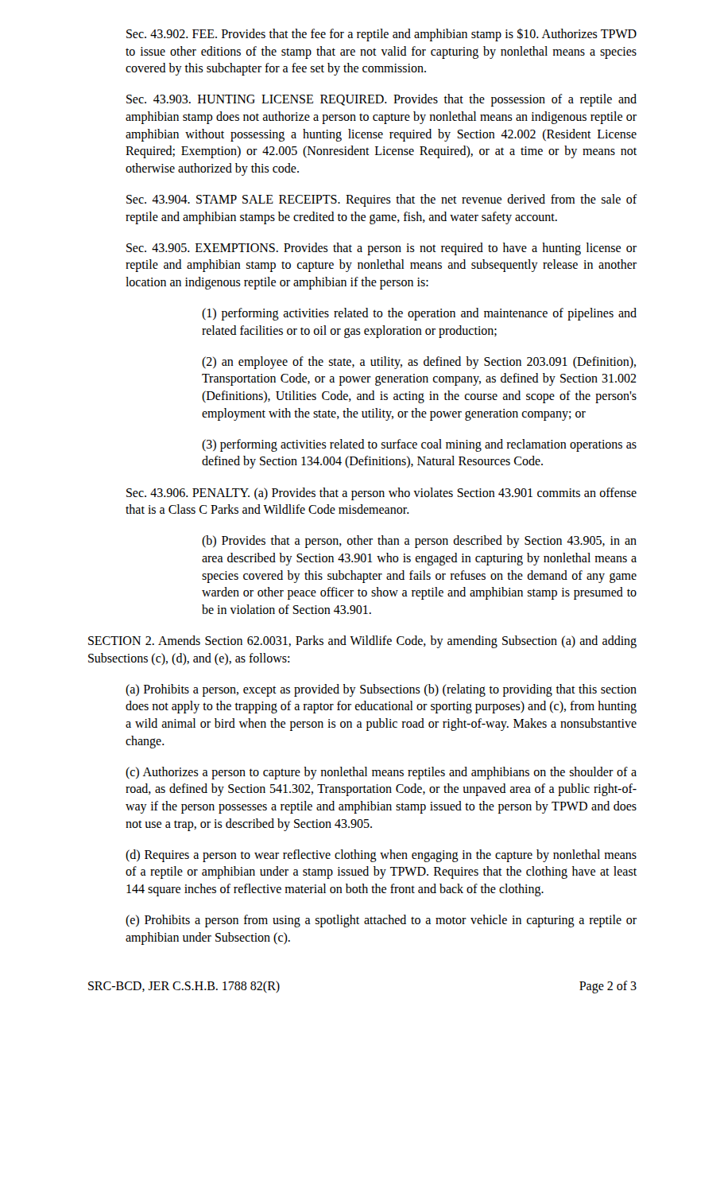Sec. 43.902. FEE. Provides that the fee for a reptile and amphibian stamp is $10. Authorizes TPWD to issue other editions of the stamp that are not valid for capturing by nonlethal means a species covered by this subchapter for a fee set by the commission.
Sec. 43.903. HUNTING LICENSE REQUIRED. Provides that the possession of a reptile and amphibian stamp does not authorize a person to capture by nonlethal means an indigenous reptile or amphibian without possessing a hunting license required by Section 42.002 (Resident License Required; Exemption) or 42.005 (Nonresident License Required), or at a time or by means not otherwise authorized by this code.
Sec. 43.904. STAMP SALE RECEIPTS. Requires that the net revenue derived from the sale of reptile and amphibian stamps be credited to the game, fish, and water safety account.
Sec. 43.905. EXEMPTIONS. Provides that a person is not required to have a hunting license or reptile and amphibian stamp to capture by nonlethal means and subsequently release in another location an indigenous reptile or amphibian if the person is:
(1) performing activities related to the operation and maintenance of pipelines and related facilities or to oil or gas exploration or production;
(2) an employee of the state, a utility, as defined by Section 203.091 (Definition), Transportation Code, or a power generation company, as defined by Section 31.002 (Definitions), Utilities Code, and is acting in the course and scope of the person's employment with the state, the utility, or the power generation company; or
(3) performing activities related to surface coal mining and reclamation operations as defined by Section 134.004 (Definitions), Natural Resources Code.
Sec. 43.906. PENALTY. (a) Provides that a person who violates Section 43.901 commits an offense that is a Class C Parks and Wildlife Code misdemeanor.
(b) Provides that a person, other than a person described by Section 43.905, in an area described by Section 43.901 who is engaged in capturing by nonlethal means a species covered by this subchapter and fails or refuses on the demand of any game warden or other peace officer to show a reptile and amphibian stamp is presumed to be in violation of Section 43.901.
SECTION 2. Amends Section 62.0031, Parks and Wildlife Code, by amending Subsection (a) and adding Subsections (c), (d), and (e), as follows:
(a) Prohibits a person, except as provided by Subsections (b) (relating to providing that this section does not apply to the trapping of a raptor for educational or sporting purposes) and (c), from hunting a wild animal or bird when the person is on a public road or right-of-way. Makes a nonsubstantive change.
(c) Authorizes a person to capture by nonlethal means reptiles and amphibians on the shoulder of a road, as defined by Section 541.302, Transportation Code, or the unpaved area of a public right-of-way if the person possesses a reptile and amphibian stamp issued to the person by TPWD and does not use a trap, or is described by Section 43.905.
(d) Requires a person to wear reflective clothing when engaging in the capture by nonlethal means of a reptile or amphibian under a stamp issued by TPWD. Requires that the clothing have at least 144 square inches of reflective material on both the front and back of the clothing.
(e) Prohibits a person from using a spotlight attached to a motor vehicle in capturing a reptile or amphibian under Subsection (c).
SRC-BCD, JER C.S.H.B. 1788 82(R)
Page 2 of 3